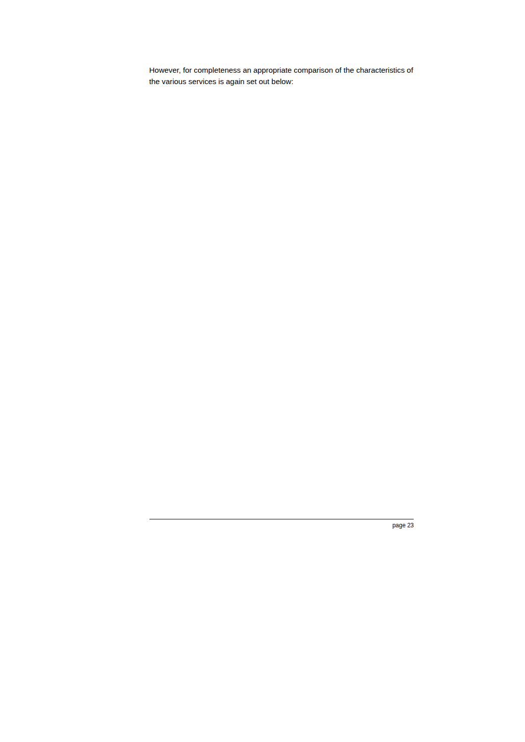However, for completeness an appropriate comparison of the characteristics of the various services is again set out below:
page 23